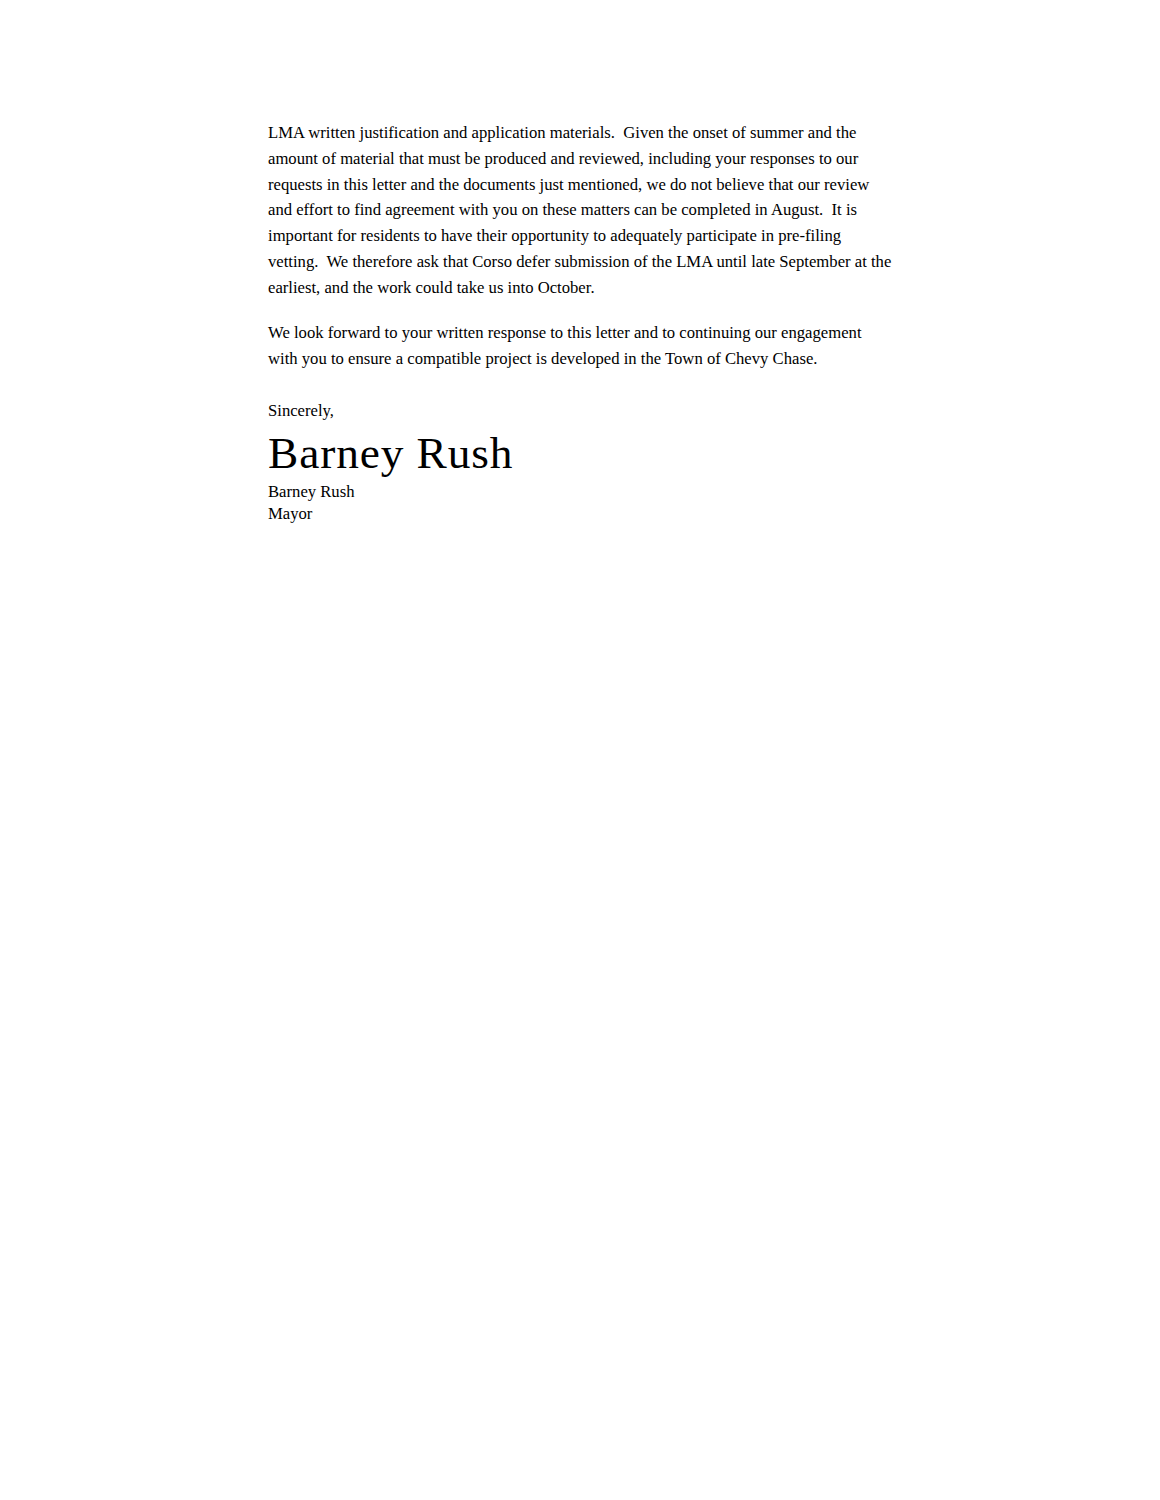LMA written justification and application materials. Given the onset of summer and the amount of material that must be produced and reviewed, including your responses to our requests in this letter and the documents just mentioned, we do not believe that our review and effort to find agreement with you on these matters can be completed in August. It is important for residents to have their opportunity to adequately participate in pre-filing vetting. We therefore ask that Corso defer submission of the LMA until late September at the earliest, and the work could take us into October.
We look forward to your written response to this letter and to continuing our engagement with you to ensure a compatible project is developed in the Town of Chevy Chase.
Sincerely,
Barney Rush
Barney Rush
Mayor